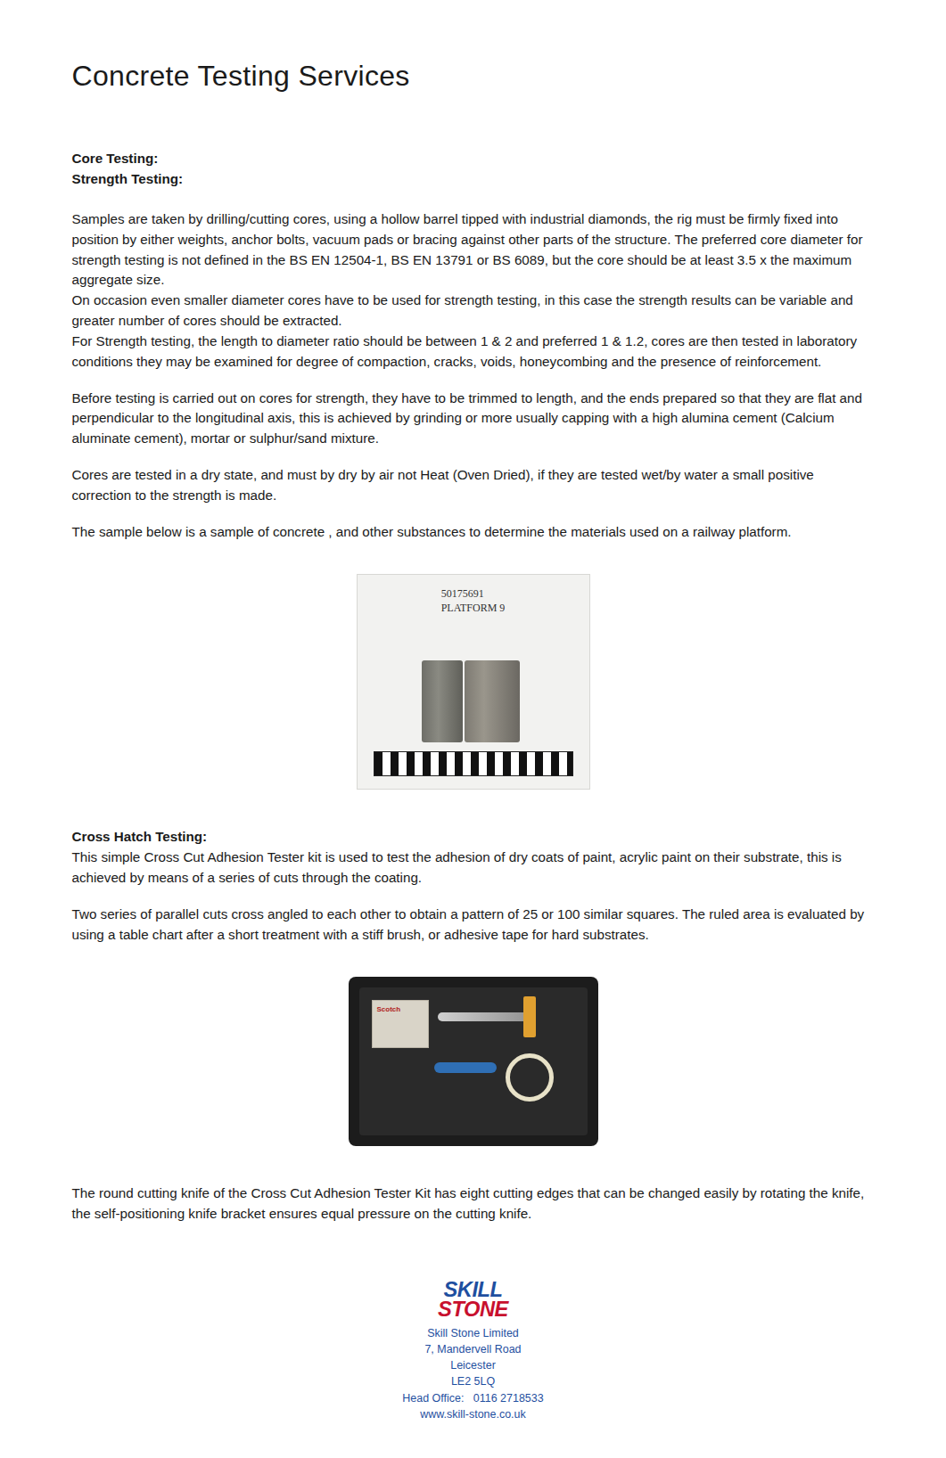Concrete Testing Services
Core Testing:
Strength Testing:
Samples are taken by drilling/cutting cores, using a hollow barrel tipped with industrial diamonds, the rig must be firmly fixed into position by either weights, anchor bolts, vacuum pads or bracing against other parts of the structure. The preferred core diameter for strength testing is not defined in the BS EN 12504-1, BS EN 13791 or BS 6089, but the core should be at least 3.5 x the maximum aggregate size.
On occasion even smaller diameter cores have to be used for strength testing, in this case the strength results can be variable and greater number of cores should be extracted.
For Strength testing, the length to diameter ratio should be between 1 & 2 and preferred 1 & 1.2, cores are then tested in laboratory conditions they may be examined for degree of compaction, cracks, voids, honeycombing and the presence of reinforcement.
Before testing is carried out on cores for strength, they have to be trimmed to length, and the ends prepared so that they are flat and perpendicular to the longitudinal axis, this is achieved by grinding or more usually capping with a high alumina cement (Calcium aluminate cement), mortar or sulphur/sand mixture.
Cores are tested in a dry state, and must by dry by air not Heat (Oven Dried), if they are tested wet/by water a small positive correction to the strength is made.
The sample below is a sample of concrete , and other substances to determine the materials used on a railway platform.
50175691
PLATFORM 9
Cross Hatch Testing:
This simple Cross Cut Adhesion Tester kit is used to test the adhesion of dry coats of paint, acrylic paint on their substrate, this is achieved by means of a series of cuts through the coating.
Two series of parallel cuts cross angled to each other to obtain a pattern of 25 or 100 similar squares. The ruled area is evaluated by using a table chart after a short treatment with a stiff brush, or adhesive tape for hard substrates.
The round cutting knife of the Cross Cut Adhesion Tester Kit has eight cutting edges that can be changed easily by rotating the knife, the self-positioning knife bracket ensures equal pressure on the cutting knife.
SKILL STONE
Skill Stone Limited
7, Mandervell Road
Leicester
LE2 5LQ
Head Office: 0116 2718533
www.skill-stone.co.uk